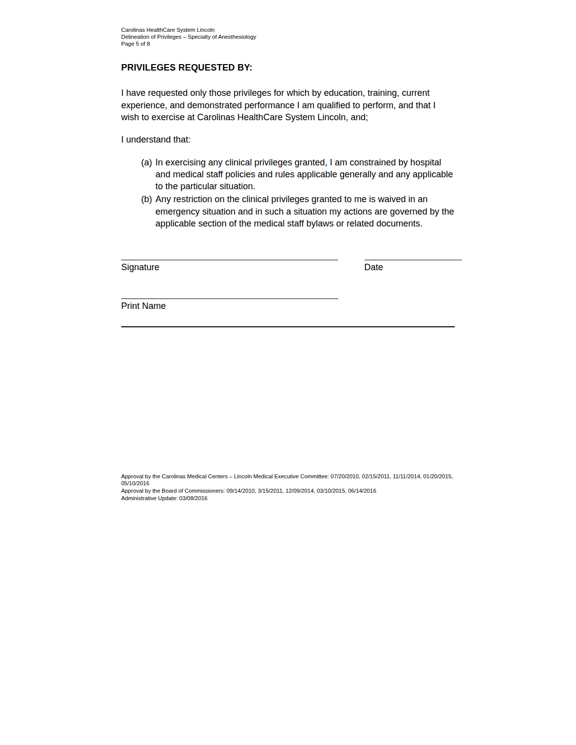Carolinas HealthCare System Lincoln
Delineation of Privileges – Specialty of Anesthesiology
Page 5 of 8
PRIVILEGES REQUESTED BY:
I have requested only those privileges for which by education, training, current experience, and demonstrated performance I am qualified to perform, and that I wish to exercise at Carolinas HealthCare System Lincoln, and;
I understand that:
(a) In exercising any clinical privileges granted, I am constrained by hospital and medical staff policies and rules applicable generally and any applicable to the particular situation.
(b) Any restriction on the clinical privileges granted to me is waived in an emergency situation and in such a situation my actions are governed by the applicable section of the medical staff bylaws or related documents.
Signature
Date
Print Name
Approval by the Carolinas Medical Centers – Lincoln Medical Executive Committee: 07/20/2010, 02/15/2011, 11/11/2014, 01/20/2015, 05/10/2016
Approval by the Board of Commissioners: 09/14/2010, 3/15/2011, 12/09/2014, 03/10/2015, 06/14/2016
Administrative Update: 03/08/2016